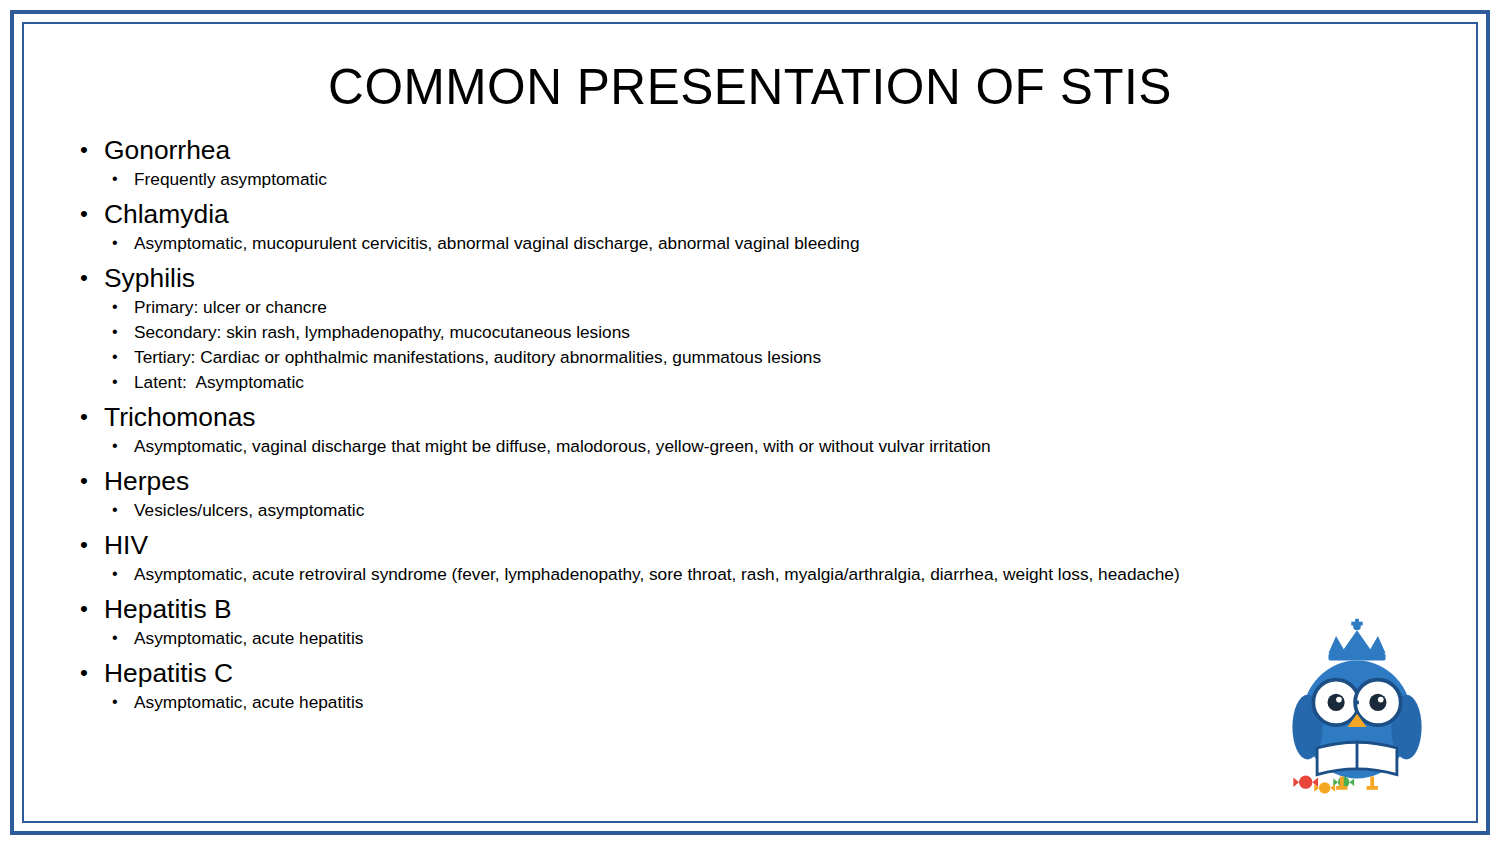COMMON PRESENTATION OF STIS
Gonorrhea
Frequently asymptomatic
Chlamydia
Asymptomatic, mucopurulent cervicitis, abnormal vaginal discharge, abnormal vaginal bleeding
Syphilis
Primary: ulcer or chancre
Secondary: skin rash, lymphadenopathy, mucocutaneous lesions
Tertiary: Cardiac or ophthalmic manifestations, auditory abnormalities, gummatous lesions
Latent: Asymptomatic
Trichomonas
Asymptomatic, vaginal discharge that might be diffuse, malodorous, yellow-green, with or without vulvar irritation
Herpes
Vesicles/ulcers, asymptomatic
HIV
Asymptomatic, acute retroviral syndrome (fever, lymphadenopathy, sore throat, rash, myalgia/arthralgia, diarrhea, weight loss, headache)
Hepatitis B
Asymptomatic, acute hepatitis
Hepatitis C
Asymptomatic, acute hepatitis